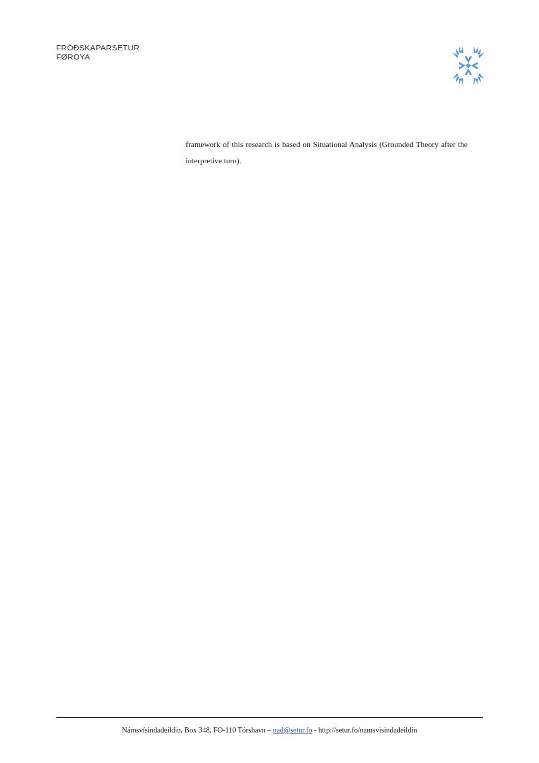Fróðskaparsetur
Føroya
framework of this research is based on Situational Analysis (Grounded Theory after the interpretive turn).
Námsvísindadeildin, Box 348, FO-110 Tórshavn – nad@setur.fo - http://setur.fo/namsvisindadeildin